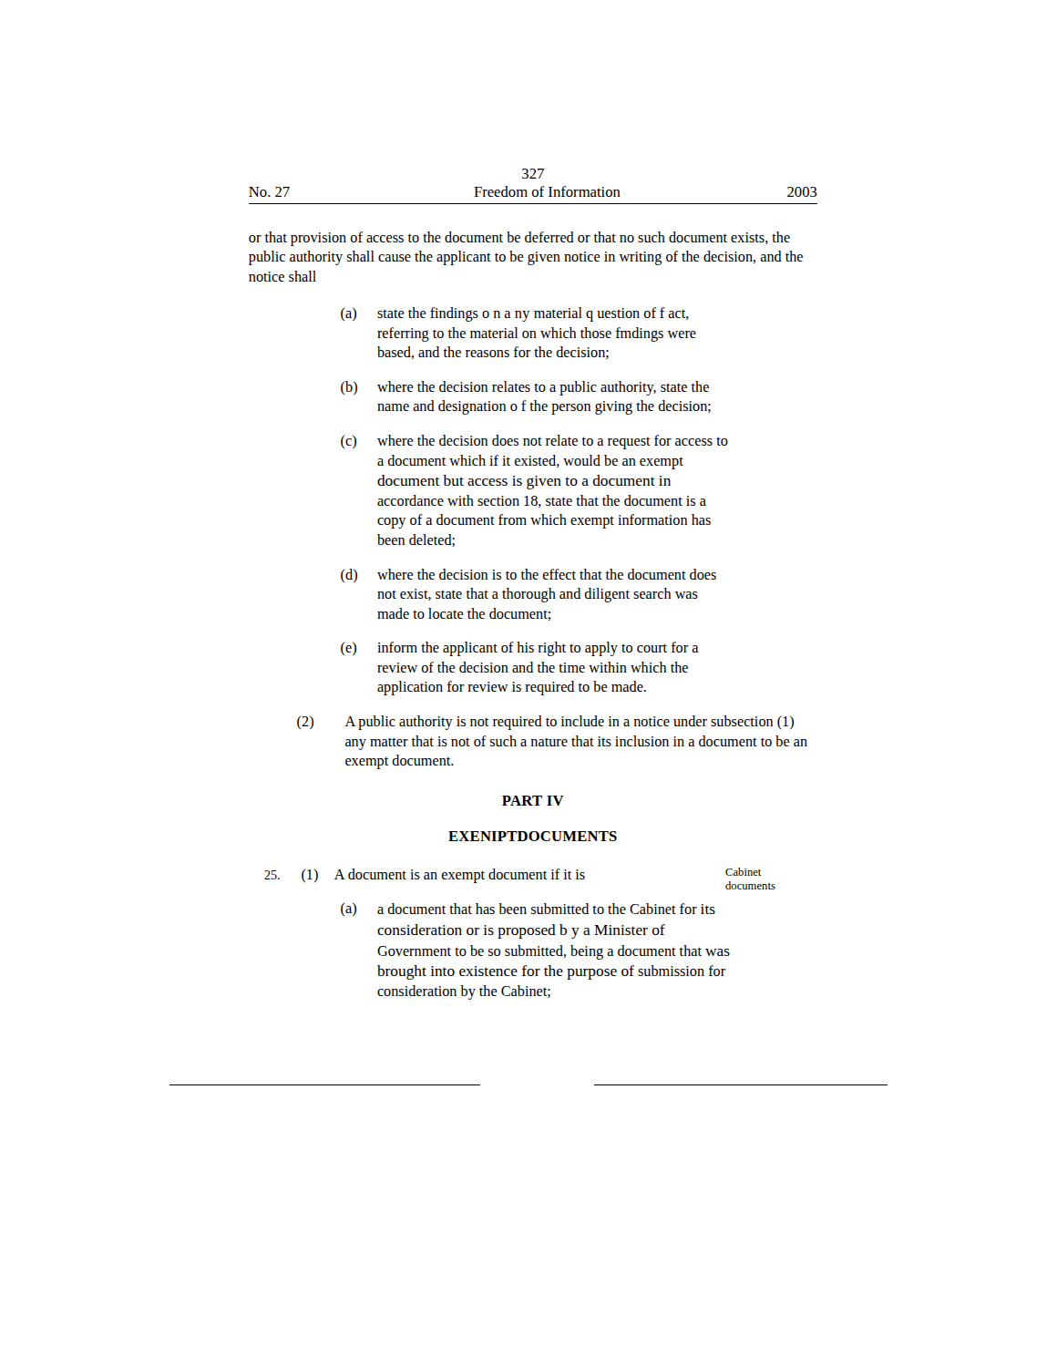327
No. 27
Freedom of Information
2003
or that provision of access to the document be deferred or that no such document exists, the public authority shall cause the applicant to be given notice in writing of the decision, and the notice shall
(a)
state the findings o n a ny material q uestion of f act, referring to the material on which those fmdings were based, and the reasons for the decision;
(b)
where the decision relates to a public authority, state the name and designation o f the person giving the decision;
(c)
where the decision does not relate to a request for access to a document which if it existed, would be an exempt document but access is given to a document in accordance with section 18, state that the document is a copy of a document from which exempt information has been deleted;
(d)
where the decision is to the effect that the document does not exist, state that a thorough and diligent search was made to locate the document;
(e)
inform the applicant of his right to apply to court for a review of the decision and the time within which the application for review is required to be made.
(2)
A public authority is not required to include in a notice under subsection (1) any matter that is not of such a nature that its inclusion in a document to be an exempt document.
PART IV
EXENIPTDOCUMENTS
Cabinet
documents
25.
(1)
A document is an exempt document if it is
(a)
a document that has been submitted to the Cabinet for its consideration or is proposed b y a Minister of Government to be so submitted, being a document that was brought into existence for the purpose of submission for consideration by the Cabinet;